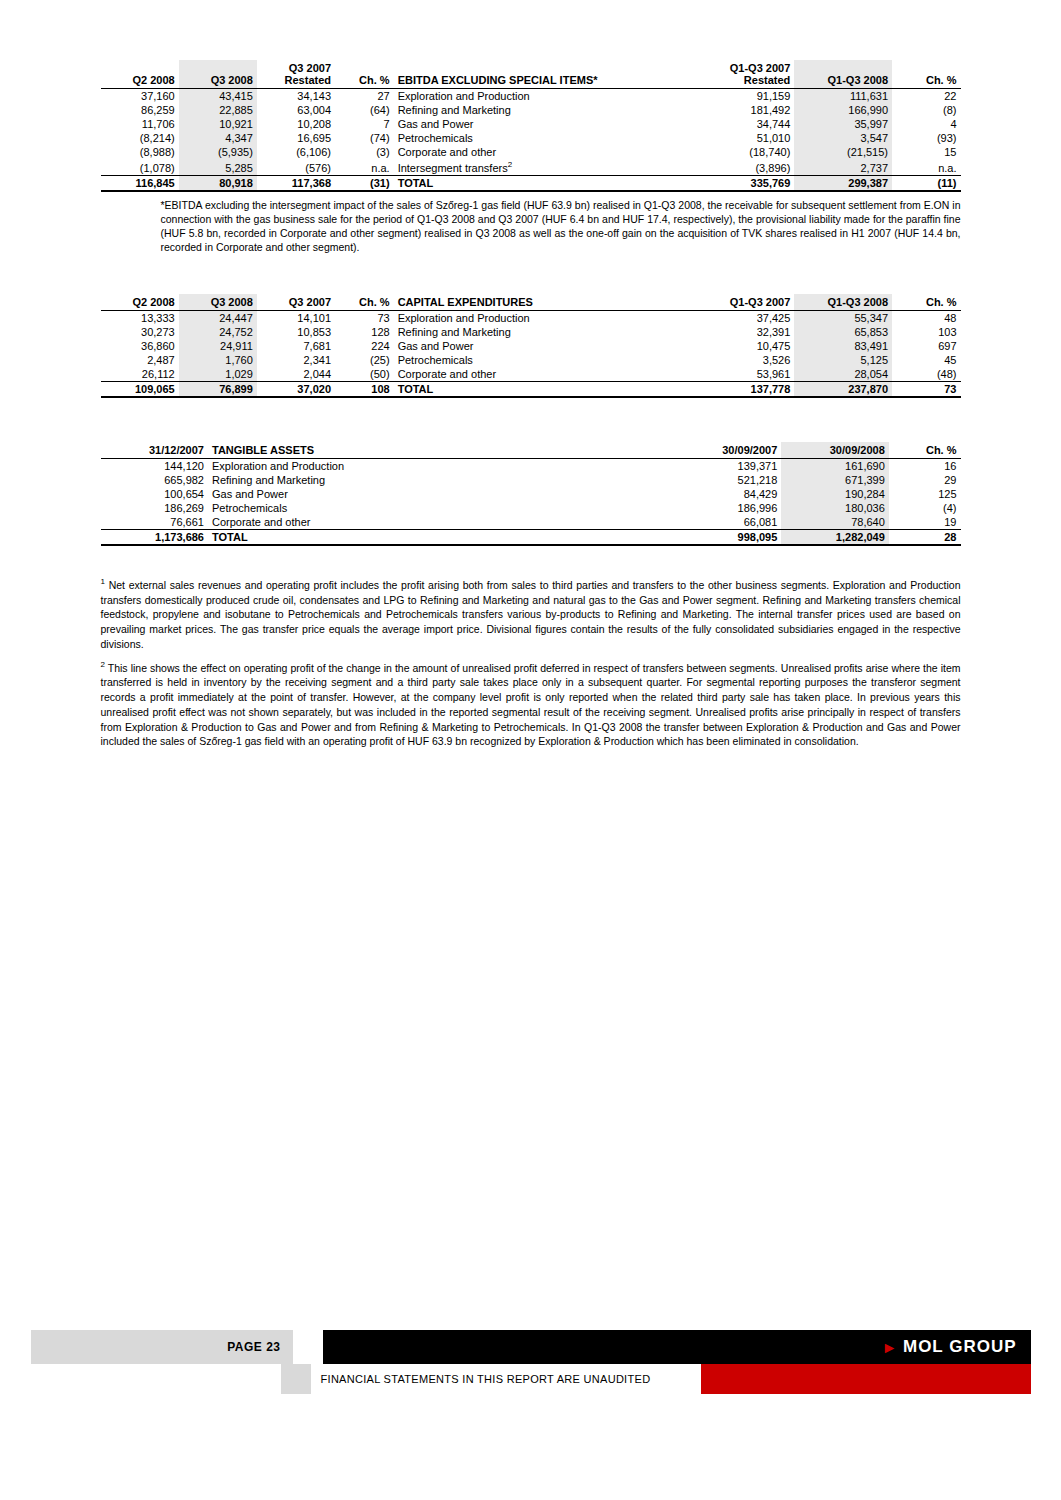| Q2 2008 | Q3 2008 | Q3 2007 Restated | Ch. % | EBITDA EXCLUDING SPECIAL ITEMS* | Q1-Q3 2007 Restated | Q1-Q3 2008 | Ch. % |
| --- | --- | --- | --- | --- | --- | --- | --- |
| 37,160 | 43,415 | 34,143 | 27 | Exploration and Production | 91,159 | 111,631 | 22 |
| 86,259 | 22,885 | 63,004 | (64) | Refining and Marketing | 181,492 | 166,990 | (8) |
| 11,706 | 10,921 | 10,208 | 7 | Gas and Power | 34,744 | 35,997 | 4 |
| (8,214) | 4,347 | 16,695 | (74) | Petrochemicals | 51,010 | 3,547 | (93) |
| (8,988) | (5,935) | (6,106) | (3) | Corporate and other | (18,740) | (21,515) | 15 |
| (1,078) | 5,285 | (576) | n.a. | Intersegment transfers 2 | (3,896) | 2,737 | n.a. |
| 116,845 | 80,918 | 117,368 | (31) | TOTAL | 335,769 | 299,387 | (11) |
*EBITDA excluding the intersegment impact of the sales of Szőreg-1 gas field (HUF 63.9 bn) realised in Q1-Q3 2008, the receivable for subsequent settlement from E.ON in connection with the gas business sale for the period of Q1-Q3 2008 and Q3 2007 (HUF 6.4 bn and HUF 17.4, respectively), the provisional liability made for the paraffin fine (HUF 5.8 bn, recorded in Corporate and other segment) realised in Q3 2008 as well as the one-off gain on the acquisition of TVK shares realised in H1 2007 (HUF 14.4 bn, recorded in Corporate and other segment).
| Q2 2008 | Q3 2008 | Q3 2007 | Ch. % | CAPITAL EXPENDITURES | Q1-Q3 2007 | Q1-Q3 2008 | Ch. % |
| --- | --- | --- | --- | --- | --- | --- | --- |
| 13,333 | 24,447 | 14,101 | 73 | Exploration and Production | 37,425 | 55,347 | 48 |
| 30,273 | 24,752 | 10,853 | 128 | Refining and Marketing | 32,391 | 65,853 | 103 |
| 36,860 | 24,911 | 7,681 | 224 | Gas and Power | 10,475 | 83,491 | 697 |
| 2,487 | 1,760 | 2,341 | (25) | Petrochemicals | 3,526 | 5,125 | 45 |
| 26,112 | 1,029 | 2,044 | (50) | Corporate and other | 53,961 | 28,054 | (48) |
| 109,065 | 76,899 | 37,020 | 108 | TOTAL | 137,778 | 237,870 | 73 |
| 31/12/2007 | TANGIBLE ASSETS | 30/09/2007 | 30/09/2008 | Ch. % |
| --- | --- | --- | --- | --- |
| 144,120 | Exploration and Production | 139,371 | 161,690 | 16 |
| 665,982 | Refining and Marketing | 521,218 | 671,399 | 29 |
| 100,654 | Gas and Power | 84,429 | 190,284 | 125 |
| 186,269 | Petrochemicals | 186,996 | 180,036 | (4) |
| 76,661 | Corporate and other | 66,081 | 78,640 | 19 |
| 1,173,686 | TOTAL | 998,095 | 1,282,049 | 28 |
1 Net external sales revenues and operating profit includes the profit arising both from sales to third parties and transfers to the other business segments. Exploration and Production transfers domestically produced crude oil, condensates and LPG to Refining and Marketing and natural gas to the Gas and Power segment. Refining and Marketing transfers chemical feedstock, propylene and isobutane to Petrochemicals and Petrochemicals transfers various by-products to Refining and Marketing. The internal transfer prices used are based on prevailing market prices. The gas transfer price equals the average import price. Divisional figures contain the results of the fully consolidated subsidiaries engaged in the respective divisions.
2 This line shows the effect on operating profit of the change in the amount of unrealised profit deferred in respect of transfers between segments. Unrealised profits arise where the item transferred is held in inventory by the receiving segment and a third party sale takes place only in a subsequent quarter. For segmental reporting purposes the transferor segment records a profit immediately at the point of transfer. However, at the company level profit is only reported when the related third party sale has taken place. In previous years this unrealised profit effect was not shown separately, but was included in the reported segmental result of the receiving segment. Unrealised profits arise principally in respect of transfers from Exploration & Production to Gas and Power and from Refining & Marketing to Petrochemicals. In Q1-Q3 2008 the transfer between Exploration & Production and Gas and Power included the sales of Szőreg-1 gas field with an operating profit of HUF 63.9 bn recognized by Exploration & Production which has been eliminated in consolidation.
PAGE 23
▸MOL GROUP
FINANCIAL STATEMENTS IN THIS REPORT ARE UNAUDITED